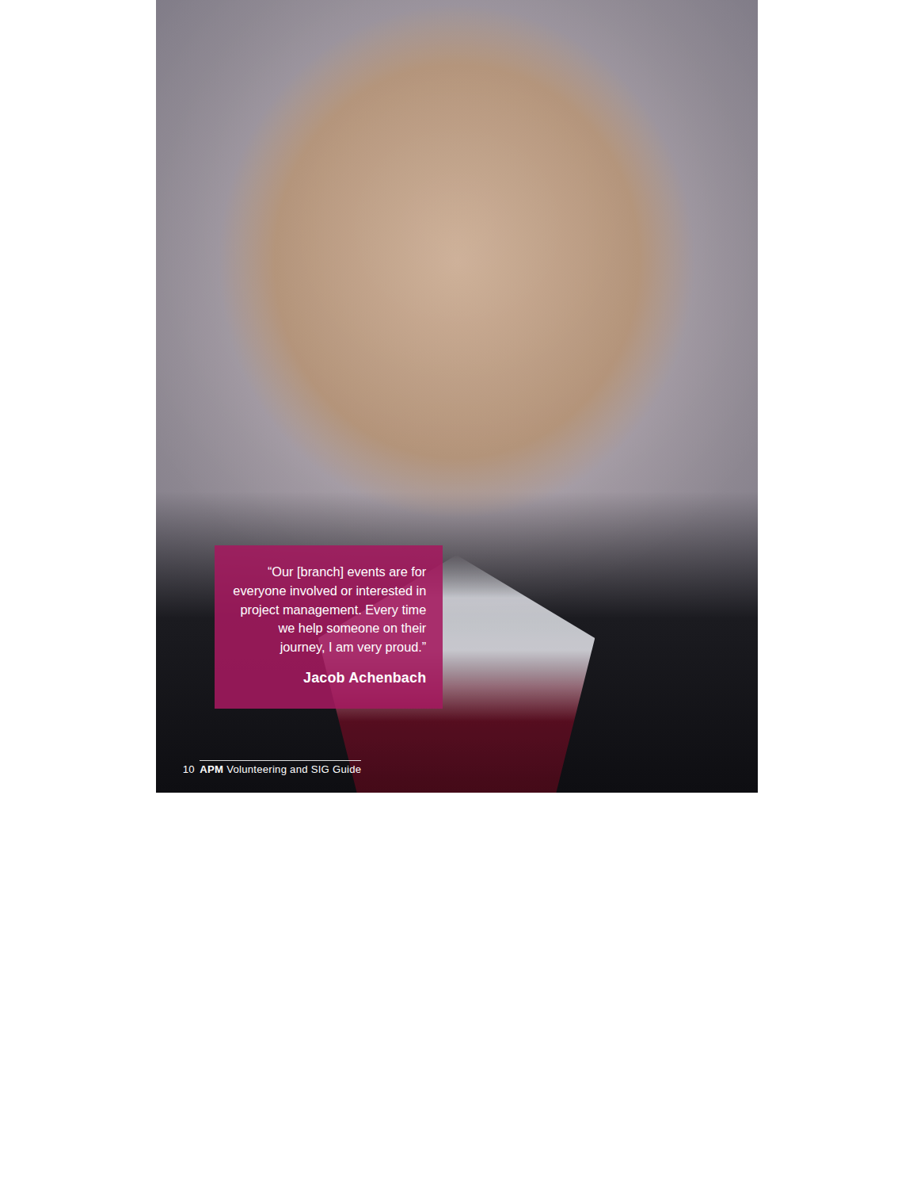“Our [branch] events are for everyone involved or interested in project management. Every time we help someone on their journey, I am very proud.”
Jacob Achenbach
10 APM Volunteering and SIG Guide